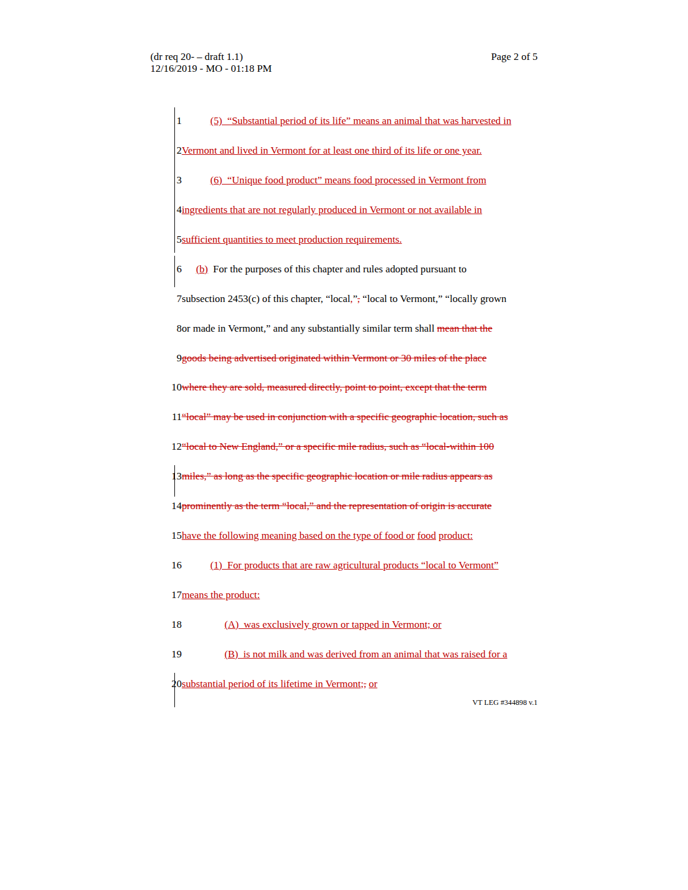(dr req 20- – draft 1.1)
12/16/2019 - MO - 01:18 PM
Page 2 of 5
| 1 | (5) “Substantial period of its life” means an animal that was harvested in |
| 2 | Vermont and lived in Vermont for at least one third of its life or one year. |
| 3 | (6) “Unique food product” means food processed in Vermont from |
| 4 | ingredients that are not regularly produced in Vermont or not available in |
| 5 | sufficient quantities to meet production requirements. |
| 6 | (b) For the purposes of this chapter and rules adopted pursuant to |
| 7 | subsection 2453(c) of this chapter, “local , ” , “local to Vermont,” “locally grown |
| 8 | or made in Vermont,” and any substantially similar term shall mean that the |
| 9 | goods being advertised originated within Vermont or 30 miles of the place |
| 10 | where they are sold, measured directly, point to point, except that the term |
| 11 | “local” may be used in conjunction with a specific geographic location, such as |
| 12 | “local to New England,” or a specific mile radius, such as “local-within 100 |
| 13 | miles,” as long as the specific geographic location or mile radius appears as |
| 14 | prominently as the term “local,” and the representation of origin is accurate |
| 15 | have the following meaning based on the type of food or food product: |
| 16 | (1) For products that are raw agricultural products “local to Vermont” |
| 17 | means the product: |
| 18 | (A) was exclusively grown or tapped in Vermont; or |
| 19 | (B) is not milk and was derived from an animal that was raised for a |
| 20 | substantial period of its lifetime in Vermont; , or |
VT LEG #344898 v.1